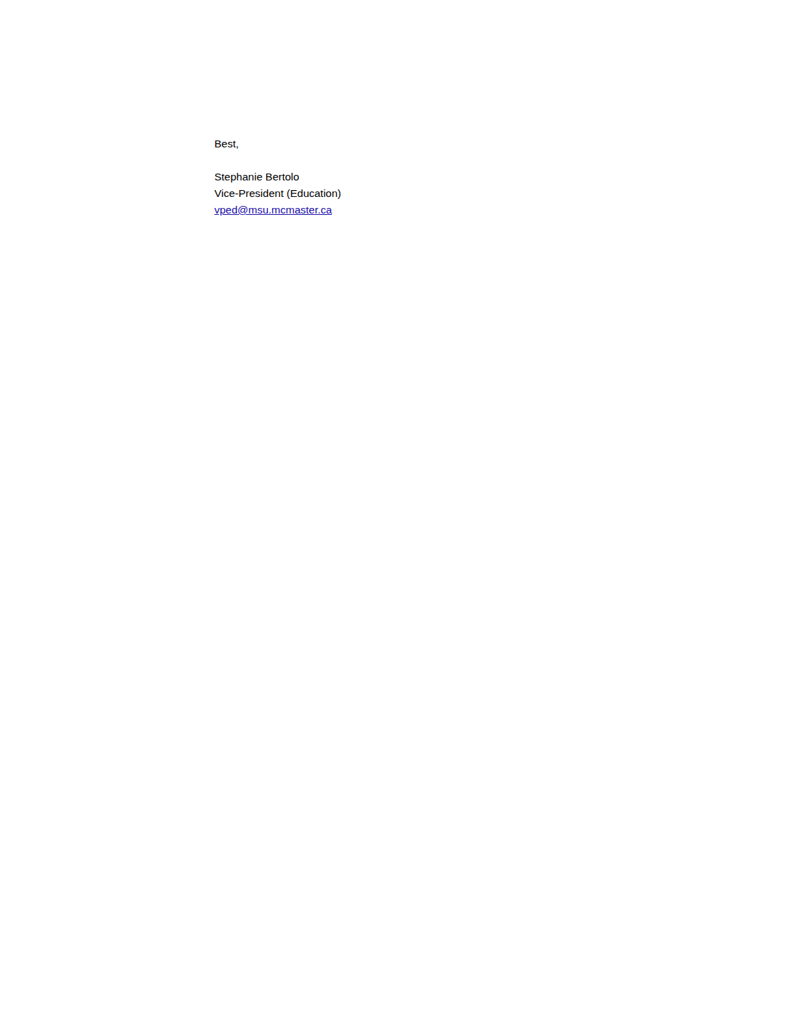Best,
Stephanie Bertolo Vice-President (Education) vped@msu.mcmaster.ca